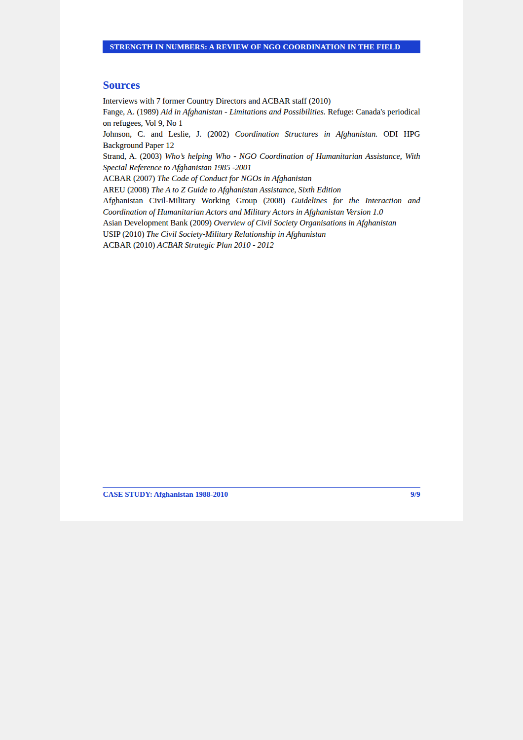Strength in Numbers: A Review of NGO Coordination in the Field
Sources
Interviews with 7 former Country Directors and ACBAR staff (2010)
Fange, A. (1989) Aid in Afghanistan - Limitations and Possibilities. Refuge: Canada's periodical on refugees, Vol 9, No 1
Johnson, C. and Leslie, J. (2002) Coordination Structures in Afghanistan. ODI HPG Background Paper 12
Strand, A. (2003) Who’s helping Who - NGO Coordination of Humanitarian Assistance, With Special Reference to Afghanistan 1985 -2001
ACBAR (2007) The Code of Conduct for NGOs in Afghanistan
AREU (2008) The A to Z Guide to Afghanistan Assistance, Sixth Edition
Afghanistan Civil-Military Working Group (2008) Guidelines for the Interaction and Coordination of Humanitarian Actors and Military Actors in Afghanistan Version 1.0
Asian Development Bank (2009) Overview of Civil Society Organisations in Afghanistan
USIP (2010) The Civil Society-Military Relationship in Afghanistan
ACBAR (2010) ACBAR Strategic Plan 2010 - 2012
Case Study: Afghanistan 1988-2010 9/9